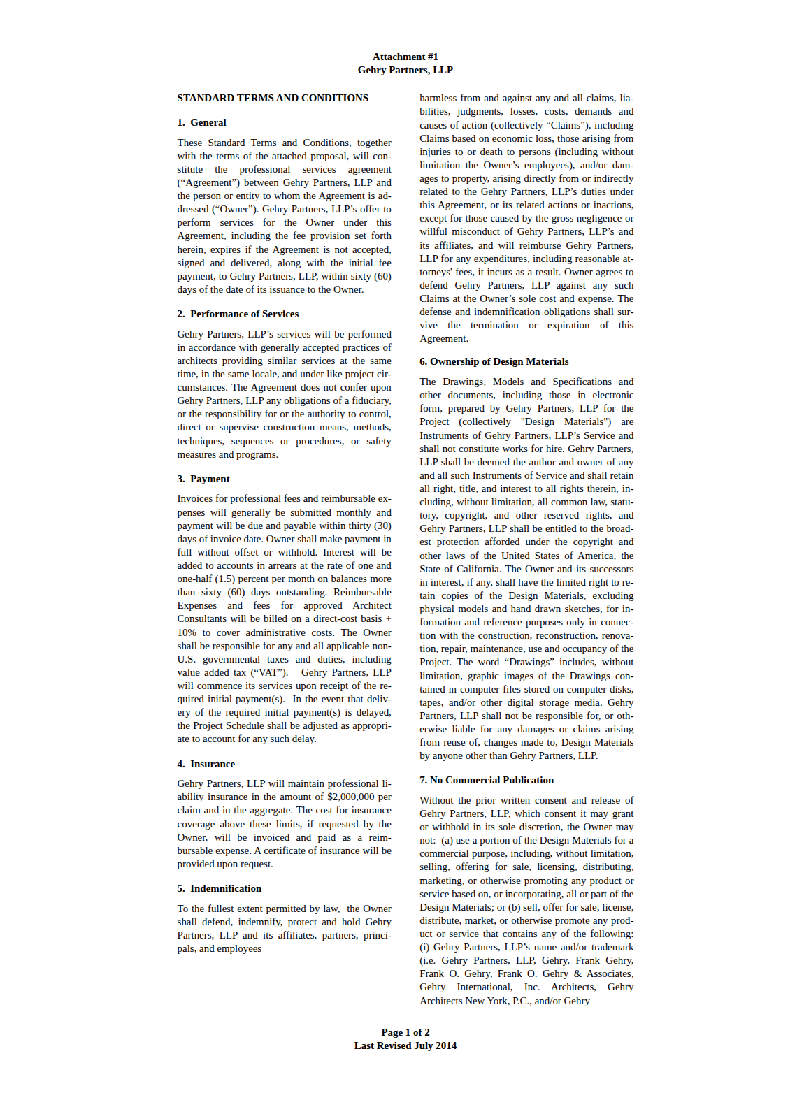Attachment #1 Gehry Partners, LLP
STANDARD TERMS AND CONDITIONS
1. General
These Standard Terms and Conditions, together with the terms of the attached proposal, will constitute the professional services agreement (“Agreement”) between Gehry Partners, LLP and the person or entity to whom the Agreement is addressed (“Owner”). Gehry Partners, LLP’s offer to perform services for the Owner under this Agreement, including the fee provision set forth herein, expires if the Agreement is not accepted, signed and delivered, along with the initial fee payment, to Gehry Partners, LLP, within sixty (60) days of the date of its issuance to the Owner.
2. Performance of Services
Gehry Partners, LLP’s services will be performed in accordance with generally accepted practices of architects providing similar services at the same time, in the same locale, and under like project circumstances. The Agreement does not confer upon Gehry Partners, LLP any obligations of a fiduciary, or the responsibility for or the authority to control, direct or supervise construction means, methods, techniques, sequences or procedures, or safety measures and programs.
3. Payment
Invoices for professional fees and reimbursable expenses will generally be submitted monthly and payment will be due and payable within thirty (30) days of invoice date. Owner shall make payment in full without offset or withhold. Interest will be added to accounts in arrears at the rate of one and one-half (1.5) percent per month on balances more than sixty (60) days outstanding. Reimbursable Expenses and fees for approved Architect Consultants will be billed on a direct-cost basis + 10% to cover administrative costs. The Owner shall be responsible for any and all applicable non-U.S. governmental taxes and duties, including value added tax (“VAT”). Gehry Partners, LLP will commence its services upon receipt of the required initial payment(s). In the event that delivery of the required initial payment(s) is delayed, the Project Schedule shall be adjusted as appropriate to account for any such delay.
4. Insurance
Gehry Partners, LLP will maintain professional liability insurance in the amount of $2,000,000 per claim and in the aggregate. The cost for insurance coverage above these limits, if requested by the Owner, will be invoiced and paid as a reimbursable expense. A certificate of insurance will be provided upon request.
5. Indemnification
To the fullest extent permitted by law, the Owner shall defend, indemnify, protect and hold Gehry Partners, LLP and its affiliates, partners, principals, and employees
harmless from and against any and all claims, liabilities, judgments, losses, costs, demands and causes of action (collectively “Claims”), including Claims based on economic loss, those arising from injuries to or death to persons (including without limitation the Owner’s employees), and/or damages to property, arising directly from or indirectly related to the Gehry Partners, LLP’s duties under this Agreement, or its related actions or inactions, except for those caused by the gross negligence or willful misconduct of Gehry Partners, LLP’s and its affiliates, and will reimburse Gehry Partners, LLP for any expenditures, including reasonable attorneys' fees, it incurs as a result. Owner agrees to defend Gehry Partners, LLP against any such Claims at the Owner’s sole cost and expense. The defense and indemnification obligations shall survive the termination or expiration of this Agreement.
6. Ownership of Design Materials
The Drawings, Models and Specifications and other documents, including those in electronic form, prepared by Gehry Partners, LLP for the Project (collectively "Design Materials") are Instruments of Gehry Partners, LLP’s Service and shall not constitute works for hire. Gehry Partners, LLP shall be deemed the author and owner of any and all such Instruments of Service and shall retain all right, title, and interest to all rights therein, including, without limitation, all common law, statutory, copyright, and other reserved rights, and Gehry Partners, LLP shall be entitled to the broadest protection afforded under the copyright and other laws of the United States of America, the State of California. The Owner and its successors in interest, if any, shall have the limited right to retain copies of the Design Materials, excluding physical models and hand drawn sketches, for information and reference purposes only in connection with the construction, reconstruction, renovation, repair, maintenance, use and occupancy of the Project. The word “Drawings” includes, without limitation, graphic images of the Drawings contained in computer files stored on computer disks, tapes, and/or other digital storage media. Gehry Partners, LLP shall not be responsible for, or otherwise liable for any damages or claims arising from reuse of, changes made to, Design Materials by anyone other than Gehry Partners, LLP.
7. No Commercial Publication
Without the prior written consent and release of Gehry Partners, LLP, which consent it may grant or withhold in its sole discretion, the Owner may not: (a) use a portion of the Design Materials for a commercial purpose, including, without limitation, selling, offering for sale, licensing, distributing, marketing, or otherwise promoting any product or service based on, or incorporating, all or part of the Design Materials; or (b) sell, offer for sale, license, distribute, market, or otherwise promote any product or service that contains any of the following: (i) Gehry Partners, LLP’s name and/or trademark (i.e. Gehry Partners, LLP, Gehry, Frank Gehry, Frank O. Gehry, Frank O. Gehry & Associates, Gehry International, Inc. Architects, Gehry Architects New York, P.C., and/or Gehry
Page 1 of 2 Last Revised July 2014